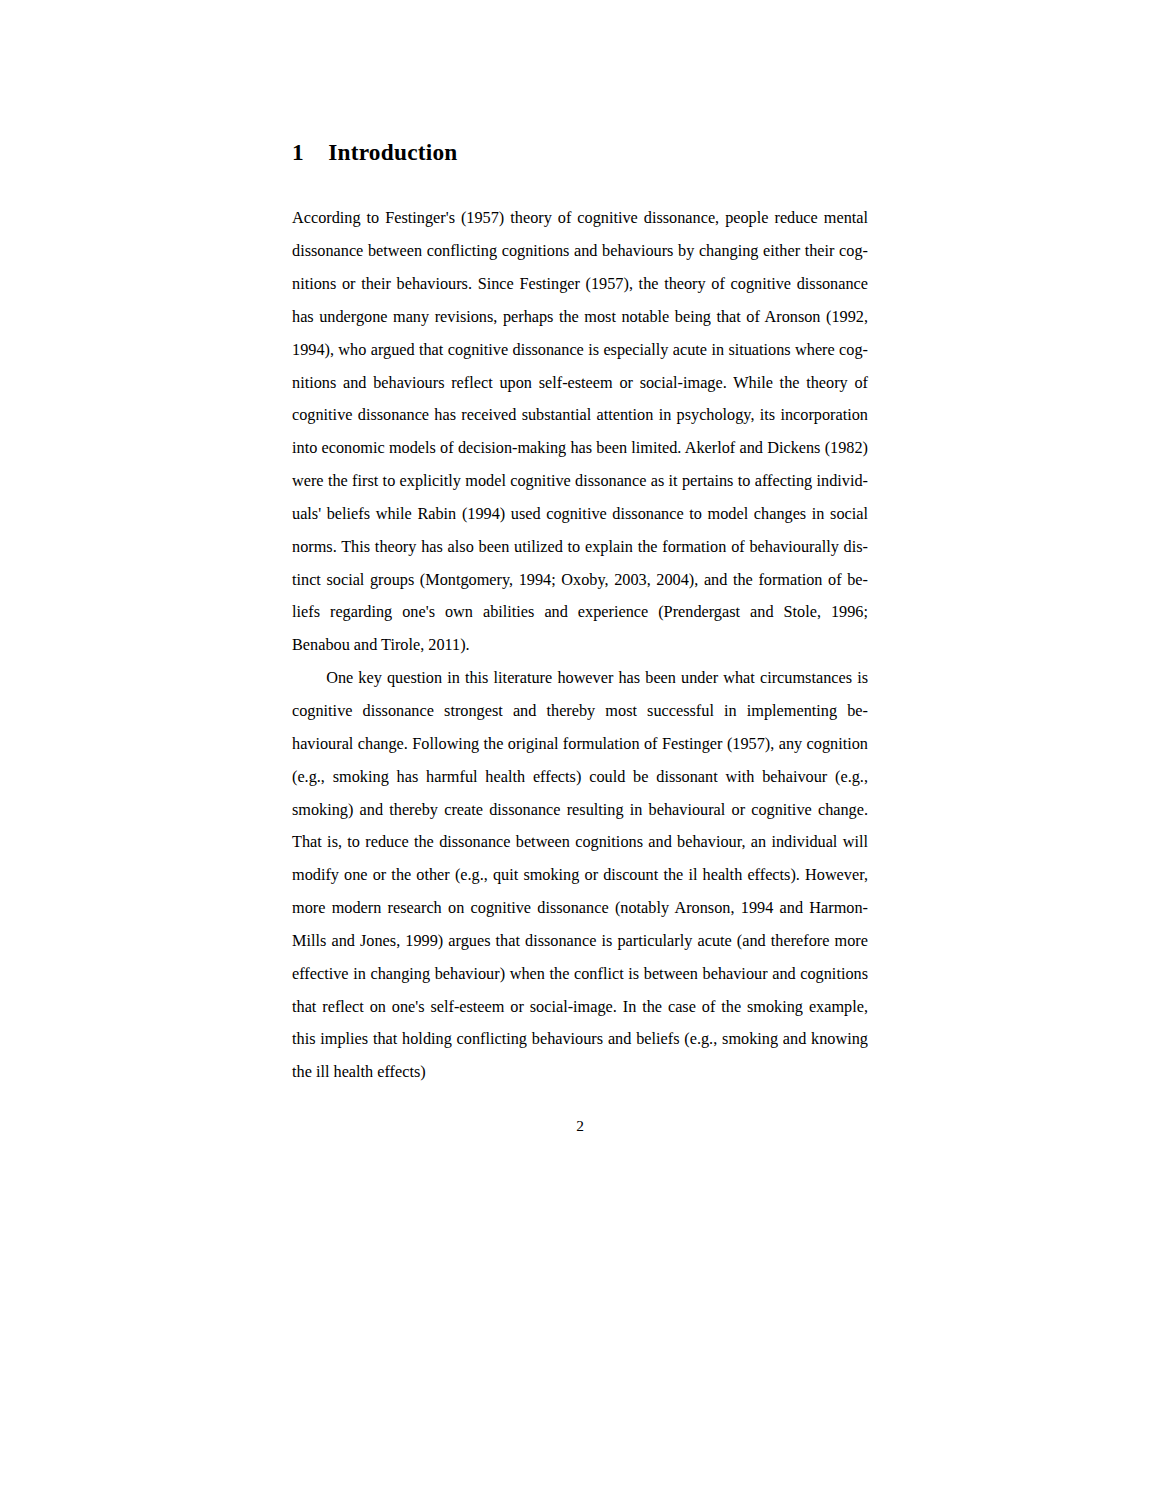1 Introduction
According to Festinger's (1957) theory of cognitive dissonance, people reduce mental dissonance between conflicting cognitions and behaviours by changing either their cognitions or their behaviours. Since Festinger (1957), the theory of cognitive dissonance has undergone many revisions, perhaps the most notable being that of Aronson (1992, 1994), who argued that cognitive dissonance is especially acute in situations where cognitions and behaviours reflect upon self-esteem or social-image. While the theory of cognitive dissonance has received substantial attention in psychology, its incorporation into economic models of decision-making has been limited. Akerlof and Dickens (1982) were the first to explicitly model cognitive dissonance as it pertains to affecting individuals' beliefs while Rabin (1994) used cognitive dissonance to model changes in social norms. This theory has also been utilized to explain the formation of behaviourally distinct social groups (Montgomery, 1994; Oxoby, 2003, 2004), and the formation of beliefs regarding one's own abilities and experience (Prendergast and Stole, 1996; Benabou and Tirole, 2011).
One key question in this literature however has been under what circumstances is cognitive dissonance strongest and thereby most successful in implementing behavioural change. Following the original formulation of Festinger (1957), any cognition (e.g., smoking has harmful health effects) could be dissonant with behaivour (e.g., smoking) and thereby create dissonance resulting in behavioural or cognitive change. That is, to reduce the dissonance between cognitions and behaviour, an individual will modify one or the other (e.g., quit smoking or discount the il health effects). However, more modern research on cognitive dissonance (notably Aronson, 1994 and Harmon-Mills and Jones, 1999) argues that dissonance is particularly acute (and therefore more effective in changing behaviour) when the conflict is between behaviour and cognitions that reflect on one's self-esteem or social-image. In the case of the smoking example, this implies that holding conflicting behaviours and beliefs (e.g., smoking and knowing the ill health effects)
2